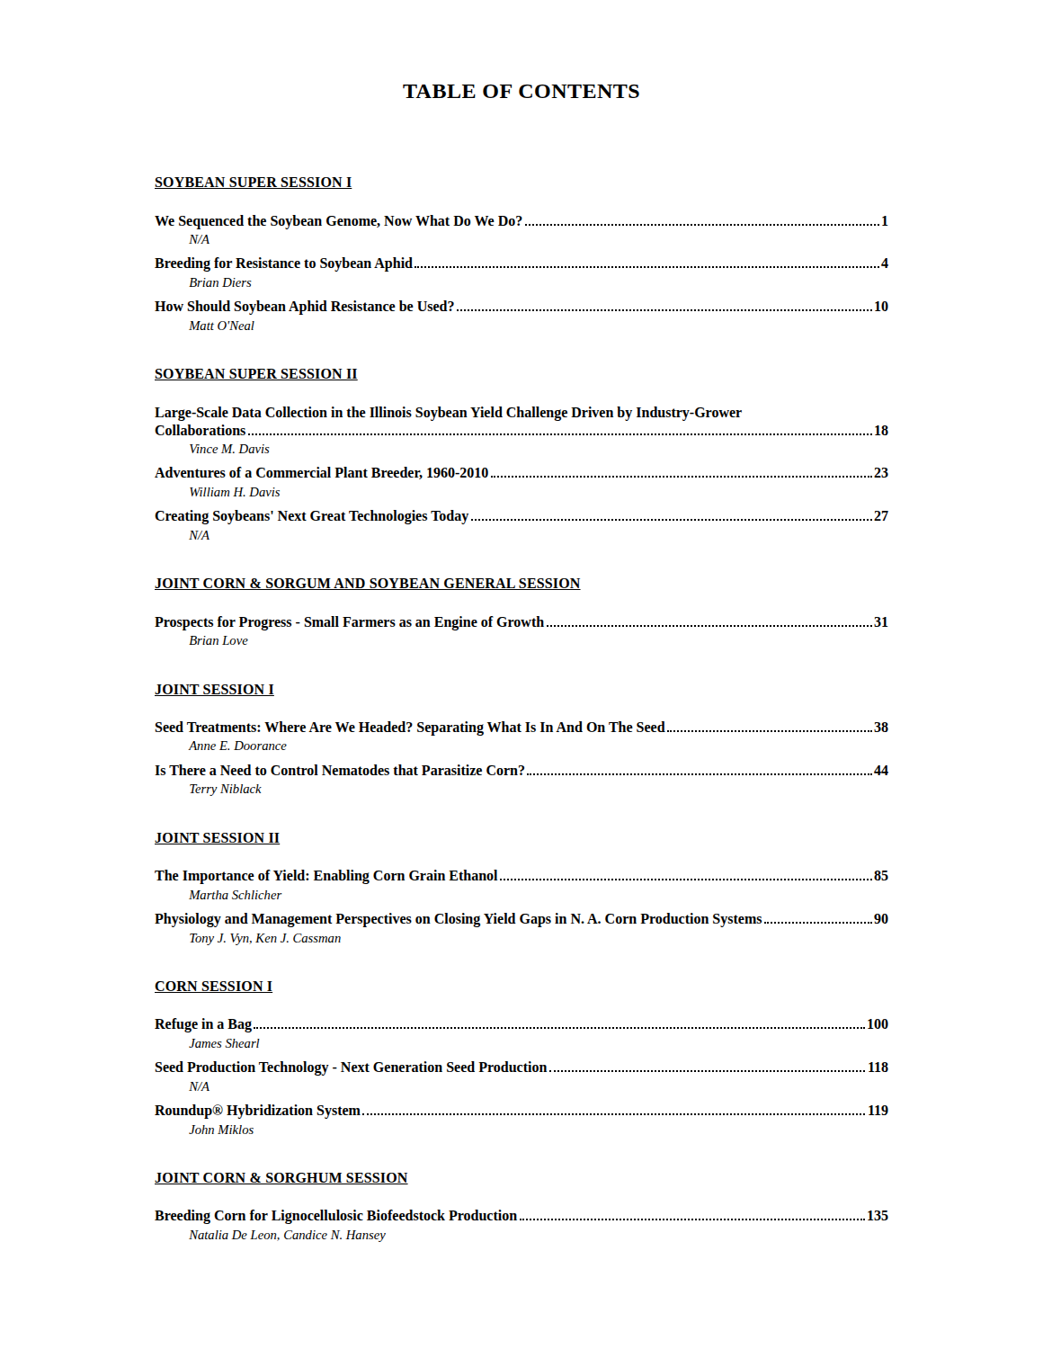TABLE OF CONTENTS
SOYBEAN SUPER SESSION I
We Sequenced the Soybean Genome, Now What Do We Do? 1
N/A
Breeding for Resistance to Soybean Aphid 4
Brian Diers
How Should Soybean Aphid Resistance be Used? 10
Matt O'Neal
SOYBEAN SUPER SESSION II
Large-Scale Data Collection in the Illinois Soybean Yield Challenge Driven by Industry-Grower
Collaborations 18
Vince M. Davis
Adventures of a Commercial Plant Breeder, 1960-2010 23
William H. Davis
Creating Soybeans' Next Great Technologies Today 27
N/A
JOINT CORN & SORGUM AND SOYBEAN GENERAL SESSION
Prospects for Progress - Small Farmers as an Engine of Growth 31
Brian Love
JOINT SESSION I
Seed Treatments: Where Are We Headed? Separating What Is In And On The Seed 38
Anne E. Doorance
Is There a Need to Control Nematodes that Parasitize Corn? 44
Terry Niblack
JOINT SESSION II
The Importance of Yield: Enabling Corn Grain Ethanol 85
Martha Schlicher
Physiology and Management Perspectives on Closing Yield Gaps in N. A. Corn Production Systems 90
Tony J. Vyn, Ken J. Cassman
CORN SESSION I
Refuge in a Bag 100
James Shearl
Seed Production Technology - Next Generation Seed Production 118
N/A
Roundup® Hybridization System 119
John Miklos
JOINT CORN & SORGHUM SESSION
Breeding Corn for Lignocellulosic Biofeedstock Production 135
Natalia De Leon, Candice N. Hansey